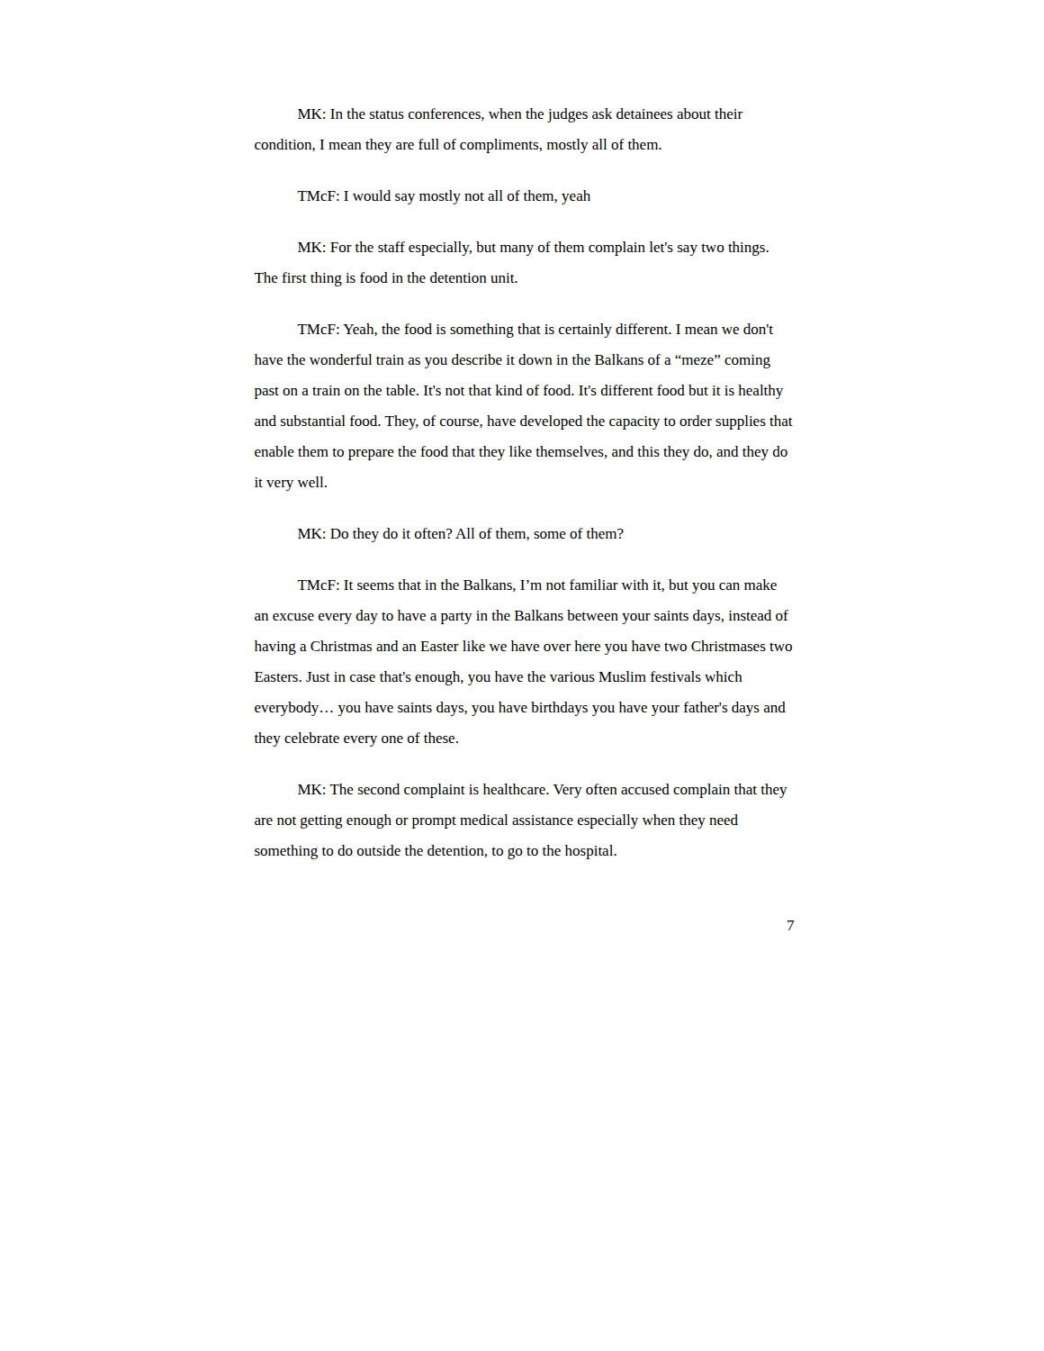MK: In the status conferences, when the judges ask detainees about their condition, I mean they are full of compliments, mostly all of them.
TMcF: I would say mostly not all of them, yeah
MK: For the staff especially, but many of them complain let's say two things. The first thing is food in the detention unit.
TMcF: Yeah, the food is something that is certainly different. I mean we don't have the wonderful train as you describe it down in the Balkans of a “meze” coming past on a train on the table. It's not that kind of food. It's different food but it is healthy and substantial food. They, of course, have developed the capacity to order supplies that enable them to prepare the food that they like themselves, and this they do, and they do it very well.
MK: Do they do it often? All of them, some of them?
TMcF: It seems that in the Balkans, I’m not familiar with it, but you can make an excuse every day to have a party in the Balkans between your saints days, instead of having a Christmas and an Easter like we have over here you have two Christmases two Easters. Just in case that's enough, you have the various Muslim festivals which everybody… you have saints days, you have birthdays you have your father's days and they celebrate every one of these.
MK: The second complaint is healthcare. Very often accused complain that they are not getting enough or prompt medical assistance especially when they need something to do outside the detention, to go to the hospital.
7